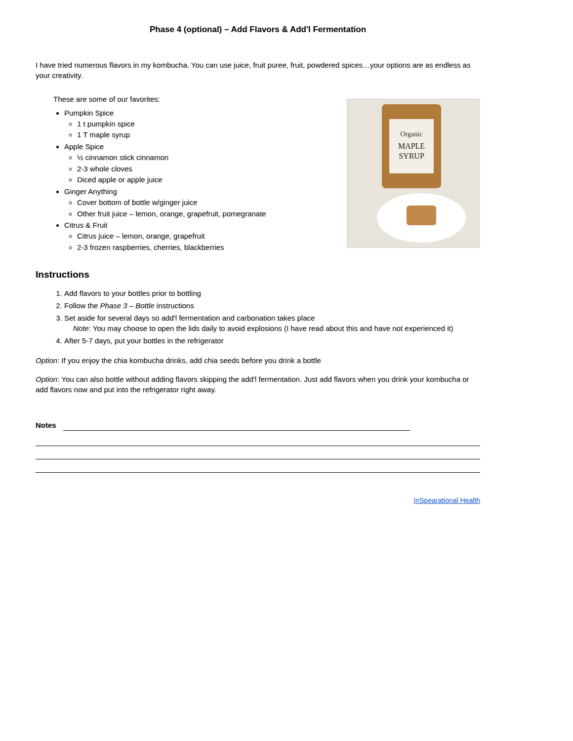Phase 4 (optional) – Add Flavors & Add'l Fermentation
I have tried numerous flavors in my kombucha. You can use juice, fruit puree, fruit, powdered spices…your options are as endless as your creativity.
These are some of our favorites:
Pumpkin Spice
1 t pumpkin spice
1 T maple syrup
Apple Spice
½ cinnamon stick cinnamon
2-3 whole cloves
Diced apple or apple juice
Ginger Anything
Cover bottom of bottle w/ginger juice
Other fruit juice – lemon, orange, grapefruit, pomegranate
Citrus & Fruit
Citrus juice – lemon, orange, grapefruit
2-3 frozen raspberries, cherries, blackberries
Instructions
Add flavors to your bottles prior to bottling
Follow the Phase 3 – Bottle instructions
Set aside for several days so add'l fermentation and carbonation takes place Note: You may choose to open the lids daily to avoid explosions (I have read about this and have not experienced it)
After 5-7 days, put your bottles in the refrigerator
Option: If you enjoy the chia kombucha drinks, add chia seeds before you drink a bottle
Option: You can also bottle without adding flavors skipping the add'l fermentation. Just add flavors when you drink your kombucha or add flavors now and put into the refrigerator right away.
Notes
InSpearational Health